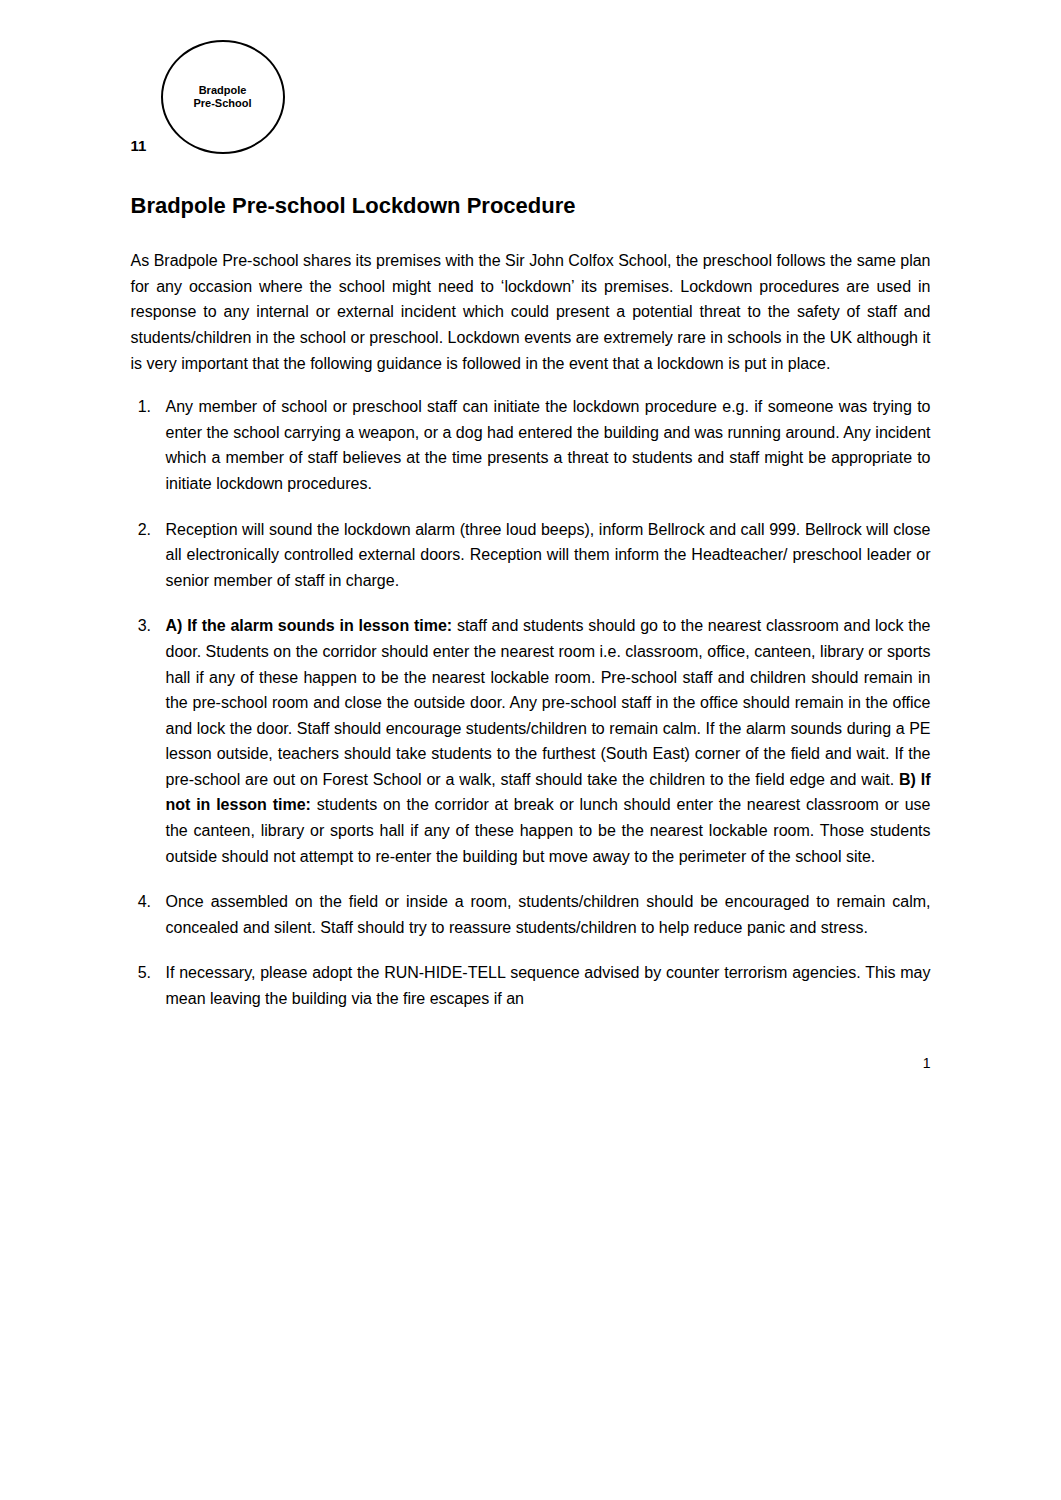Bradpole Pre-School
11
Bradpole Pre-school Lockdown Procedure
As Bradpole Pre-school shares its premises with the Sir John Colfox School, the preschool follows the same plan for any occasion where the school might need to ‘lockdown’ its premises. Lockdown procedures are used in response to any internal or external incident which could present a potential threat to the safety of staff and students/children in the school or preschool. Lockdown events are extremely rare in schools in the UK although it is very important that the following guidance is followed in the event that a lockdown is put in place.
Any member of school or preschool staff can initiate the lockdown procedure e.g. if someone was trying to enter the school carrying a weapon, or a dog had entered the building and was running around. Any incident which a member of staff believes at the time presents a threat to students and staff might be appropriate to initiate lockdown procedures.
Reception will sound the lockdown alarm (three loud beeps), inform Bellrock and call 999. Bellrock will close all electronically controlled external doors. Reception will them inform the Headteacher/ preschool leader or senior member of staff in charge.
A) If the alarm sounds in lesson time: staff and students should go to the nearest classroom and lock the door. Students on the corridor should enter the nearest room i.e. classroom, office, canteen, library or sports hall if any of these happen to be the nearest lockable room. Pre-school staff and children should remain in the pre-school room and close the outside door. Any pre-school staff in the office should remain in the office and lock the door. Staff should encourage students/children to remain calm. If the alarm sounds during a PE lesson outside, teachers should take students to the furthest (South East) corner of the field and wait. If the pre-school are out on Forest School or a walk, staff should take the children to the field edge and wait. B) If not in lesson time: students on the corridor at break or lunch should enter the nearest classroom or use the canteen, library or sports hall if any of these happen to be the nearest lockable room. Those students outside should not attempt to re-enter the building but move away to the perimeter of the school site.
Once assembled on the field or inside a room, students/children should be encouraged to remain calm, concealed and silent. Staff should try to reassure students/children to help reduce panic and stress.
If necessary, please adopt the RUN-HIDE-TELL sequence advised by counter terrorism agencies. This may mean leaving the building via the fire escapes if an
1